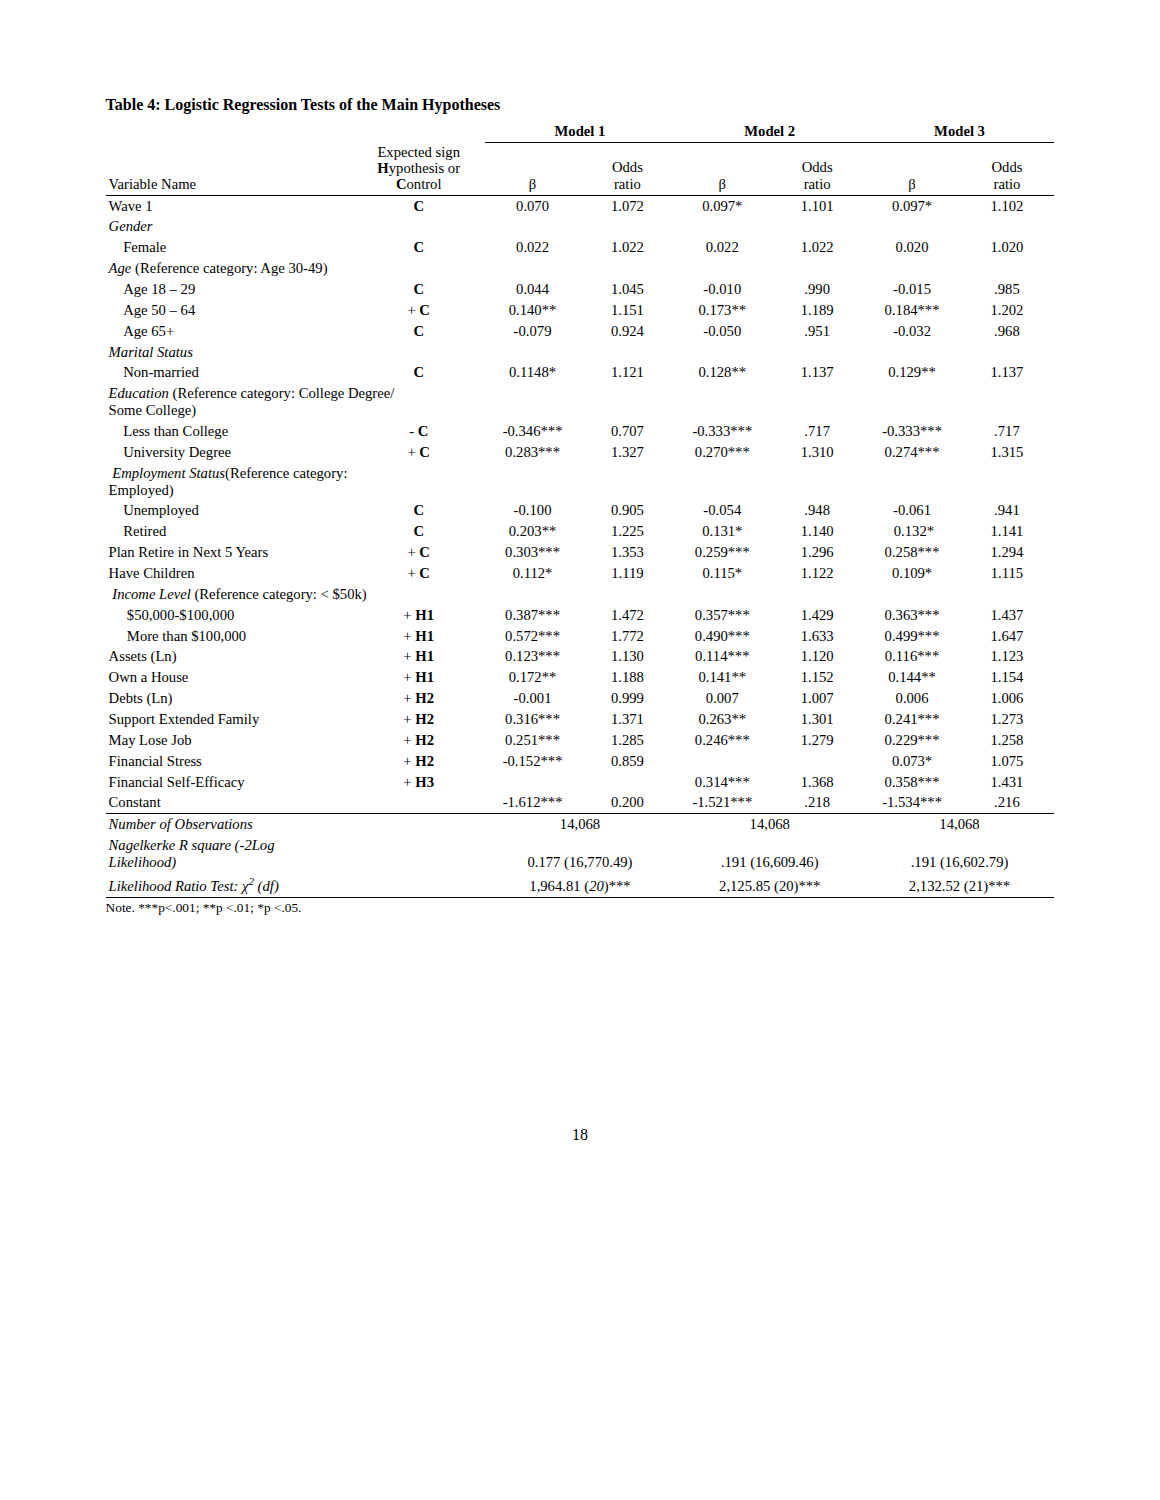Table 4: Logistic Regression Tests of the Main Hypotheses
| | | Model 1 | Model 2 | Model 3 |
| Variable Name | Expected sign H ypothesis or C ontrol | β | Odds ratio | β | Odds ratio | β | Odds ratio |
| Wave 1 | C | 0.070 | 1.072 | 0.097* | 1.101 | 0.097* | 1.102 |
| Gender | | | | | | | |
| Female | C | 0.022 | 1.022 | 0.022 | 1.022 | 0.020 | 1.020 |
| Age (Reference category: Age 30-49) | | | | | | |
| Age 18 – 29 | C | 0.044 | 1.045 | -0.010 | .990 | -0.015 | .985 |
| Age 50 – 64 | + C | 0.140** | 1.151 | 0.173** | 1.189 | 0.184*** | 1.202 |
| Age 65+ | C | -0.079 | 0.924 | -0.050 | .951 | -0.032 | .968 |
| Marital Status | | | | | | | |
| Non-married | C | 0.1148* | 1.121 | 0.128** | 1.137 | 0.129** | 1.137 |
| Education (Reference category: College Degree/ Some College) | | | | | | |
| Less than College | - C | -0.346*** | 0.707 | -0.333*** | .717 | -0.333*** | .717 |
| University Degree | + C | 0.283*** | 1.327 | 0.270*** | 1.310 | 0.274*** | 1.315 |
| Employment Status (Reference category: Employed) | | | | | | |
| Unemployed | C | -0.100 | 0.905 | -0.054 | .948 | -0.061 | .941 |
| Retired | C | 0.203** | 1.225 | 0.131* | 1.140 | 0.132* | 1.141 |
| Plan Retire in Next 5 Years | + C | 0.303*** | 1.353 | 0.259*** | 1.296 | 0.258*** | 1.294 |
| Have Children | + C | 0.112* | 1.119 | 0.115* | 1.122 | 0.109* | 1.115 |
| Income Level (Reference category: < $50k) | | | | | | |
| $50,000-$100,000 | + H1 | 0.387*** | 1.472 | 0.357*** | 1.429 | 0.363*** | 1.437 |
| More than $100,000 | + H1 | 0.572*** | 1.772 | 0.490*** | 1.633 | 0.499*** | 1.647 |
| Assets (Ln) | + H1 | 0.123*** | 1.130 | 0.114*** | 1.120 | 0.116*** | 1.123 |
| Own a House | + H1 | 0.172** | 1.188 | 0.141** | 1.152 | 0.144** | 1.154 |
| Debts (Ln) | + H2 | -0.001 | 0.999 | 0.007 | 1.007 | 0.006 | 1.006 |
| Support Extended Family | + H2 | 0.316*** | 1.371 | 0.263** | 1.301 | 0.241*** | 1.273 |
| May Lose Job | + H2 | 0.251*** | 1.285 | 0.246*** | 1.279 | 0.229*** | 1.258 |
| Financial Stress | + H2 | -0.152*** | 0.859 | | | 0.073* | 1.075 |
| Financial Self-Efficacy | + H3 | | | 0.314*** | 1.368 | 0.358*** | 1.431 |
| Constant | | -1.612*** | 0.200 | -1.521*** | .218 | -1.534*** | .216 |
| Number of Observations | | 14,068 | 14,068 | 14,068 |
| Nagelkerke R square (-2Log Likelihood) | | 0.177 (16,770.49) | .191 (16,609.46) | .191 (16,602.79) |
| Likelihood Ratio Test: χ 2 (df) | | 1,964.81 ( 20 )*** | 2,125.85 (20)*** | 2,132.52 (21)*** |
Note. ***p<.001; **p <.01; *p <.05.
18